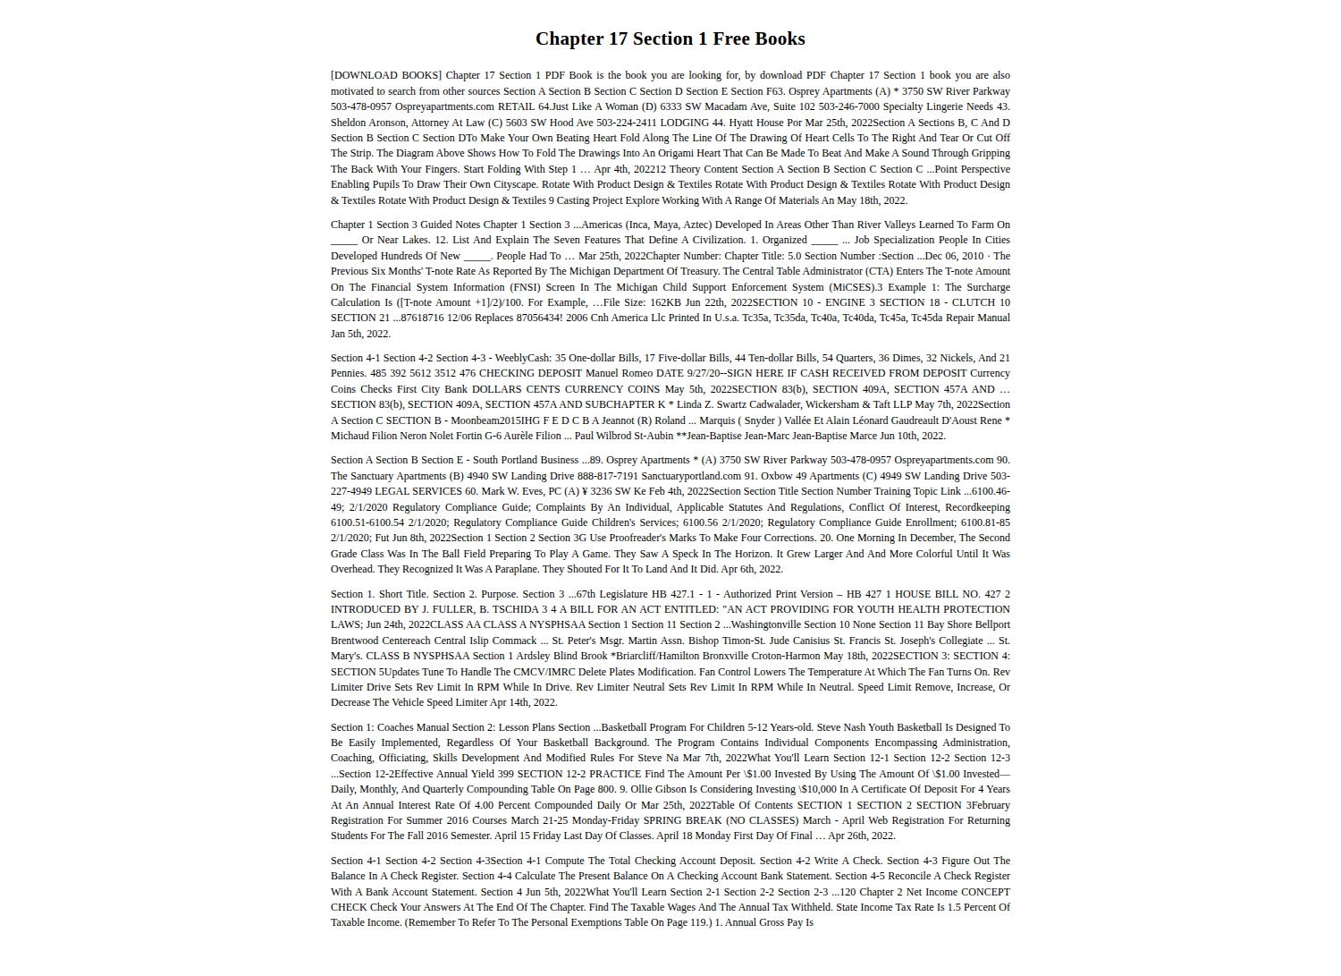Chapter 17 Section 1 Free Books
[DOWNLOAD BOOKS] Chapter 17 Section 1 PDF Book is the book you are looking for, by download PDF Chapter 17 Section 1 book you are also motivated to search from other sources Section A Section B Section C Section D Section E Section F63. Osprey Apartments (A) * 3750 SW River Parkway 503-478-0957 Ospreyapartments.com RETAIL 64.Just Like A Woman (D) 6333 SW Macadam Ave, Suite 102 503-246-7000 Specialty Lingerie Needs 43. Sheldon Aronson, Attorney At Law (C) 5603 SW Hood Ave 503-224-2411 LODGING 44. Hyatt House Por Mar 25th, 2022Section A Sections B, C And D Section B Section C Section DTo Make Your Own Beating Heart Fold Along The Line Of The Drawing Of Heart Cells To The Right And Tear Or Cut Off The Strip. The Diagram Above Shows How To Fold The Drawings Into An Origami Heart That Can Be Made To Beat And Make A Sound Through Gripping The Back With Your Fingers. Start Folding With Step 1 … Apr 4th, 202212 Theory Content Section A Section B Section C Section C ...Point Perspective Enabling Pupils To Draw Their Own Cityscape. Rotate With Product Design & Textiles Rotate With Product Design & Textiles Rotate With Product Design & Textiles Rotate With Product Design & Textiles 9 Casting Project Explore Working With A Range Of Materials An May 18th, 2022.
Chapter 1 Section 3 Guided Notes Chapter 1 Section 3 ...Americas (Inca, Maya, Aztec) Developed In Areas Other Than River Valleys Learned To Farm On _____ Or Near Lakes. 12. List And Explain The Seven Features That Define A Civilization. 1. Organized _____ ... Job Specialization People In Cities Developed Hundreds Of New _____. People Had To … Mar 25th, 2022Chapter Number: Chapter Title: 5.0 Section Number :Section ...Dec 06, 2010 · The Previous Six Months' T-note Rate As Reported By The Michigan Department Of Treasury. The Central Table Administrator (CTA) Enters The T-note Amount On The Financial System Information (FNSI) Screen In The Michigan Child Support Enforcement System (MiCSES).3 Example 1: The Surcharge Calculation Is ([T-note Amount +1]/2)/100. For Example, …File Size: 162KB Jun 22th, 2022SECTION 10 - ENGINE 3 SECTION 18 - CLUTCH 10 SECTION 21 ...87618716 12/06 Replaces 87056434! 2006 Cnh America Llc Printed In U.s.a. Tc35a, Tc35da, Tc40a, Tc40da, Tc45a, Tc45da Repair Manual Jan 5th, 2022.
Section 4-1 Section 4-2 Section 4-3 - WeeblyCash: 35 One-dollar Bills, 17 Five-dollar Bills, 44 Ten-dollar Bills, 54 Quarters, 36 Dimes, 32 Nickels, And 21 Pennies. 485 392 5612 3512 476 CHECKING DEPOSIT Manuel Romeo DATE 9/27/20--SIGN HERE IF CASH RECEIVED FROM DEPOSIT Currency Coins Checks First City Bank DOLLARS CENTS CURRENCY COINS May 5th, 2022SECTION 83(b), SECTION 409A, SECTION 457A AND …SECTION 83(b), SECTION 409A, SECTION 457A AND SUBCHAPTER K * Linda Z. Swartz Cadwalader, Wickersham & Taft LLP May 7th, 2022Section A Section C SECTION B - Moonbeam2015IHG F E D C B A Jeannot (R) Roland ... Marquis ( Snyder ) Vallée Et Alain Léonard Gaudreault D'Aoust Rene * Michaud Filion Neron Nolet Fortin G-6 Aurèle Filion ... Paul Wilbrod St-Aubin **Jean-Baptise Jean-Marc Jean-Baptise Marce Jun 10th, 2022.
Section A Section B Section E - South Portland Business ...89. Osprey Apartments * (A) 3750 SW River Parkway 503-478-0957 Ospreyapartments.com 90. The Sanctuary Apartments (B) 4940 SW Landing Drive 888-817-7191 Sanctuaryportland.com 91. Oxbow 49 Apartments (C) 4949 SW Landing Drive 503-227-4949 LEGAL SERVICES 60. Mark W. Eves, PC (A) ¥ 3236 SW Ke Feb 4th, 2022Section Section Title Section Number Training Topic Link ...6100.46-49; 2/1/2020 Regulatory Compliance Guide; Complaints By An Individual, Applicable Statutes And Regulations, Conflict Of Interest, Recordkeeping 6100.51-6100.54 2/1/2020; Regulatory Compliance Guide Children's Services; 6100.56 2/1/2020; Regulatory Compliance Guide Enrollment; 6100.81-85 2/1/2020; Fut Jun 8th, 2022Section 1 Section 2 Section 3G Use Proofreader's Marks To Make Four Corrections. 20. One Morning In December, The Second Grade Class Was In The Ball Field Preparing To Play A Game. They Saw A Speck In The Horizon. It Grew Larger And And More Colorful Until It Was Overhead. They Recognized It Was A Paraplane. They Shouted For It To Land And It Did. Apr 6th, 2022.
Section 1. Short Title. Section 2. Purpose. Section 3 ...67th Legislature HB 427.1 - 1 - Authorized Print Version – HB 427 1 HOUSE BILL NO. 427 2 INTRODUCED BY J. FULLER, B. TSCHIDA 3 4 A BILL FOR AN ACT ENTITLED: "AN ACT PROVIDING FOR YOUTH HEALTH PROTECTION LAWS; Jun 24th, 2022CLASS AA CLASS A NYSPHSAA Section 1 Section 11 Section 2 ...Washingtonville Section 10 None Section 11 Bay Shore Bellport Brentwood Centereach Central Islip Commack ... St. Peter's Msgr. Martin Assn. Bishop Timon-St. Jude Canisius St. Francis St. Joseph's Collegiate ... St. Mary's. CLASS B NYSPHSAA Section 1 Ardsley Blind Brook *Briarcliff/Hamilton Bronxville Croton-Harmon May 18th, 2022SECTION 3: SECTION 4: SECTION 5Updates Tune To Handle The CMCV/IMRC Delete Plates Modification. Fan Control Lowers The Temperature At Which The Fan Turns On. Rev Limiter Drive Sets Rev Limit In RPM While In Drive. Rev Limiter Neutral Sets Rev Limit In RPM While In Neutral. Speed Limit Remove, Increase, Or Decrease The Vehicle Speed Limiter Apr 14th, 2022.
Section 1: Coaches Manual Section 2: Lesson Plans Section ...Basketball Program For Children 5-12 Years-old. Steve Nash Youth Basketball Is Designed To Be Easily Implemented, Regardless Of Your Basketball Background. The Program Contains Individual Components Encompassing Administration, Coaching, Officiating, Skills Development And Modified Rules For Steve Na Mar 7th, 2022What You'll Learn Section 12-1 Section 12-2 Section 12-3 ...Section 12-2Effective Annual Yield 399 SECTION 12-2 PRACTICE Find The Amount Per \$1.00 Invested By Using The Amount Of \$1.00 Invested— Daily, Monthly, And Quarterly Compounding Table On Page 800. 9. Ollie Gibson Is Considering Investing \$10,000 In A Certificate Of Deposit For 4 Years At An Annual Interest Rate Of 4.00 Percent Compounded Daily Or Mar 25th, 2022Table Of Contents SECTION 1 SECTION 2 SECTION 3February Registration For Summer 2016 Courses March 21-25 Monday-Friday SPRING BREAK (NO CLASSES) March - April Web Registration For Returning Students For The Fall 2016 Semester. April 15 Friday Last Day Of Classes. April 18 Monday First Day Of Final … Apr 26th, 2022.
Section 4-1 Section 4-2 Section 4-3Section 4-1 Compute The Total Checking Account Deposit. Section 4-2 Write A Check. Section 4-3 Figure Out The Balance In A Check Register. Section 4-4 Calculate The Present Balance On A Checking Account Bank Statement. Section 4-5 Reconcile A Check Register With A Bank Account Statement. Section 4 Jun 5th, 2022What You'll Learn Section 2-1 Section 2-2 Section 2-3 ...120 Chapter 2 Net Income CONCEPT CHECK Check Your Answers At The End Of The Chapter. Find The Taxable Wages And The Annual Tax Withheld. State Income Tax Rate Is 1.5 Percent Of Taxable Income. (Remember To Refer To The Personal Exemptions Table On Page 119.) 1. Annual Gross Pay Is